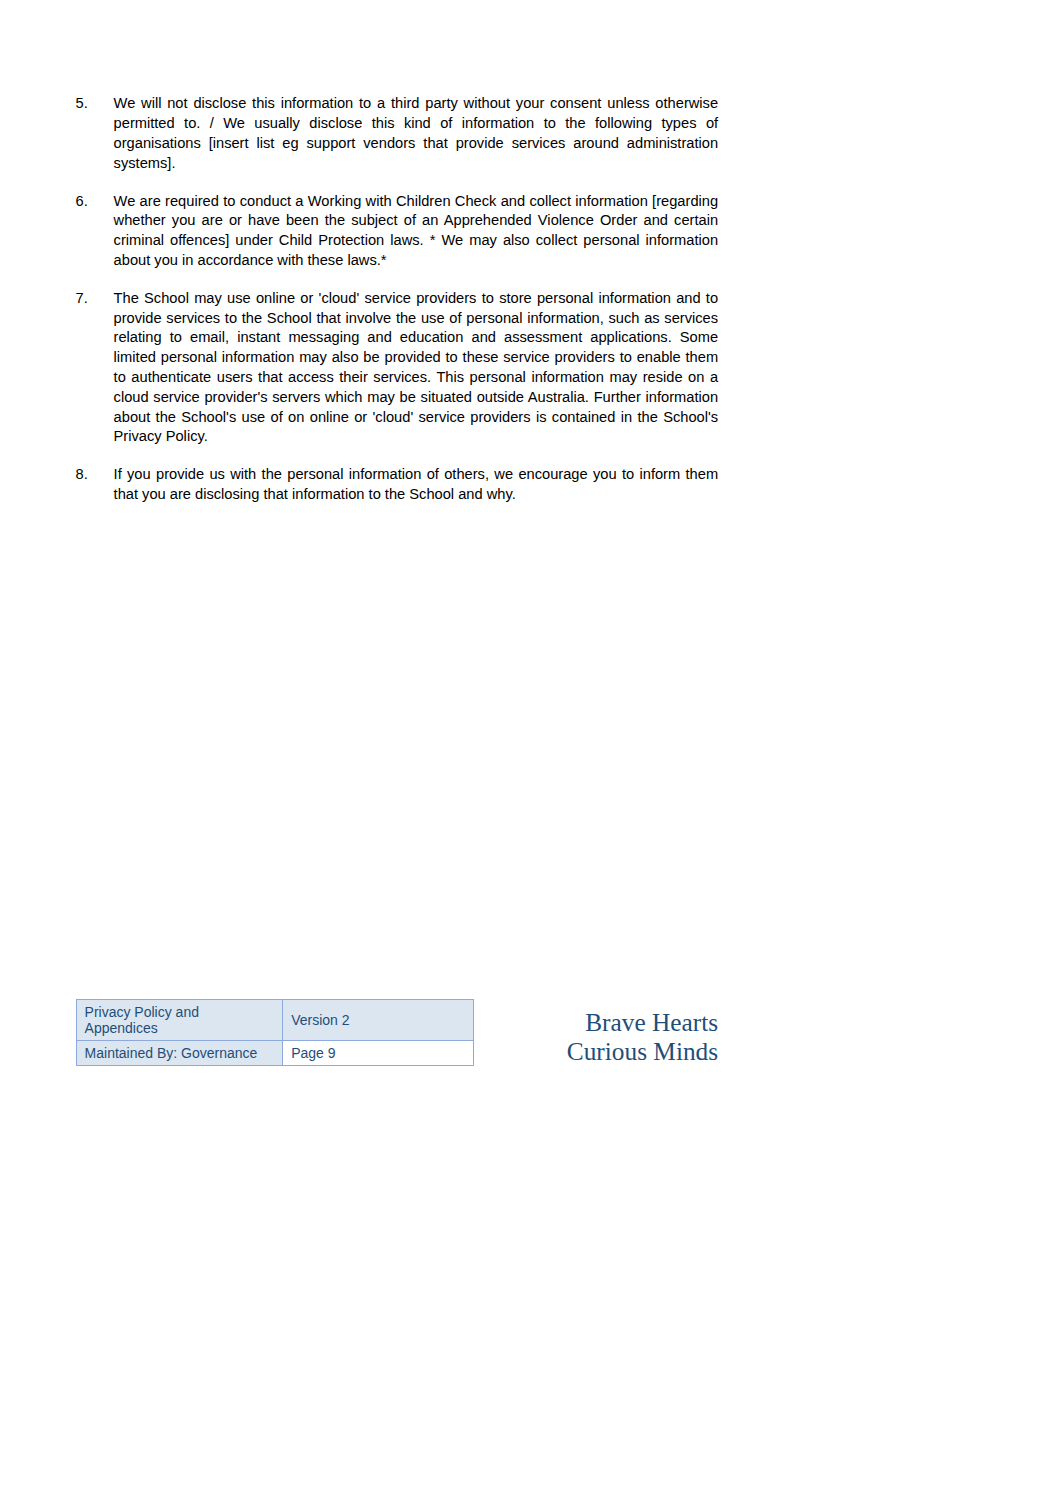5. We will not disclose this information to a third party without your consent unless otherwise permitted to. / We usually disclose this kind of information to the following types of organisations [insert list eg support vendors that provide services around administration systems].
6. We are required to conduct a Working with Children Check and collect information [regarding whether you are or have been the subject of an Apprehended Violence Order and certain criminal offences] under Child Protection laws. * We may also collect personal information about you in accordance with these laws.*
7. The School may use online or 'cloud' service providers to store personal information and to provide services to the School that involve the use of personal information, such as services relating to email, instant messaging and education and assessment applications. Some limited personal information may also be provided to these service providers to enable them to authenticate users that access their services. This personal information may reside on a cloud service provider's servers which may be situated outside Australia. Further information about the School's use of on online or 'cloud' service providers is contained in the School's Privacy Policy.
8. If you provide us with the personal information of others, we encourage you to inform them that you are disclosing that information to the School and why.
| Privacy Policy and Appendices | Version 2 |
| Maintained By: Governance | Page 9 |
Brave Hearts Curious Minds